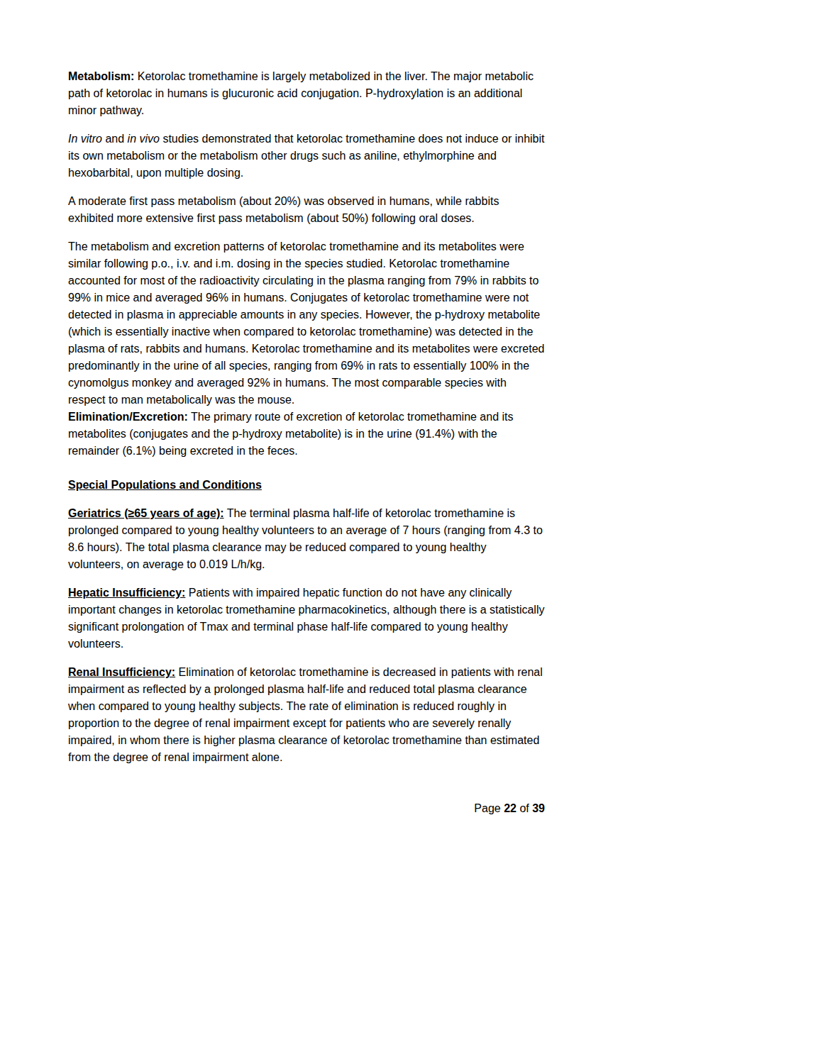Metabolism: Ketorolac tromethamine is largely metabolized in the liver. The major metabolic path of ketorolac in humans is glucuronic acid conjugation. P-hydroxylation is an additional minor pathway.
In vitro and in vivo studies demonstrated that ketorolac tromethamine does not induce or inhibit its own metabolism or the metabolism other drugs such as aniline, ethylmorphine and hexobarbital, upon multiple dosing.
A moderate first pass metabolism (about 20%) was observed in humans, while rabbits exhibited more extensive first pass metabolism (about 50%) following oral doses.
The metabolism and excretion patterns of ketorolac tromethamine and its metabolites were similar following p.o., i.v. and i.m. dosing in the species studied. Ketorolac tromethamine accounted for most of the radioactivity circulating in the plasma ranging from 79% in rabbits to 99% in mice and averaged 96% in humans. Conjugates of ketorolac tromethamine were not detected in plasma in appreciable amounts in any species. However, the p-hydroxy metabolite (which is essentially inactive when compared to ketorolac tromethamine) was detected in the plasma of rats, rabbits and humans. Ketorolac tromethamine and its metabolites were excreted predominantly in the urine of all species, ranging from 69% in rats to essentially 100% in the cynomolgus monkey and averaged 92% in humans. The most comparable species with respect to man metabolically was the mouse.
Elimination/Excretion: The primary route of excretion of ketorolac tromethamine and its metabolites (conjugates and the p-hydroxy metabolite) is in the urine (91.4%) with the remainder (6.1%) being excreted in the feces.
Special Populations and Conditions
Geriatrics (≥65 years of age): The terminal plasma half-life of ketorolac tromethamine is prolonged compared to young healthy volunteers to an average of 7 hours (ranging from 4.3 to 8.6 hours). The total plasma clearance may be reduced compared to young healthy volunteers, on average to 0.019 L/h/kg.
Hepatic Insufficiency: Patients with impaired hepatic function do not have any clinically important changes in ketorolac tromethamine pharmacokinetics, although there is a statistically significant prolongation of Tmax and terminal phase half-life compared to young healthy volunteers.
Renal Insufficiency: Elimination of ketorolac tromethamine is decreased in patients with renal impairment as reflected by a prolonged plasma half-life and reduced total plasma clearance when compared to young healthy subjects. The rate of elimination is reduced roughly in proportion to the degree of renal impairment except for patients who are severely renally impaired, in whom there is higher plasma clearance of ketorolac tromethamine than estimated from the degree of renal impairment alone.
Page 22 of 39